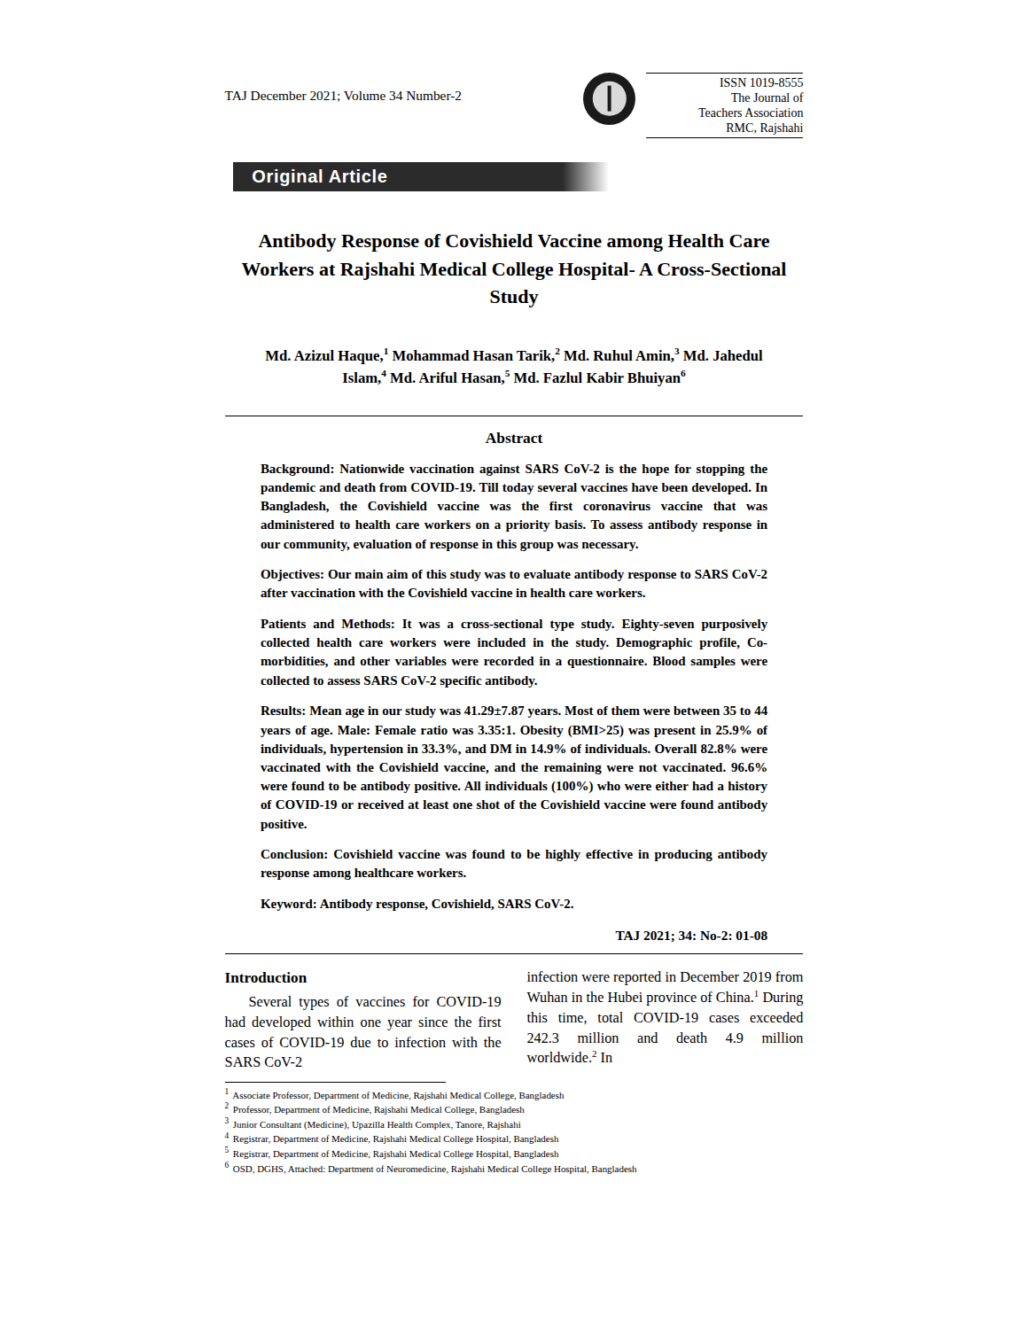TAJ December 2021; Volume 34 Number-2
ISSN 1019-8555
The Journal of
Teachers Association
RMC, Rajshahi
Original Article
Antibody Response of Covishield Vaccine among Health Care Workers at Rajshahi Medical College Hospital- A Cross-Sectional Study
Md. Azizul Haque,1 Mohammad Hasan Tarik,2 Md. Ruhul Amin,3 Md. Jahedul Islam,4 Md. Ariful Hasan,5 Md. Fazlul Kabir Bhuiyan6
Abstract
Background: Nationwide vaccination against SARS CoV-2 is the hope for stopping the pandemic and death from COVID-19. Till today several vaccines have been developed. In Bangladesh, the Covishield vaccine was the first coronavirus vaccine that was administered to health care workers on a priority basis. To assess antibody response in our community, evaluation of response in this group was necessary.
Objectives: Our main aim of this study was to evaluate antibody response to SARS CoV-2 after vaccination with the Covishield vaccine in health care workers.
Patients and Methods: It was a cross-sectional type study. Eighty-seven purposively collected health care workers were included in the study. Demographic profile, Co-morbidities, and other variables were recorded in a questionnaire. Blood samples were collected to assess SARS CoV-2 specific antibody.
Results: Mean age in our study was 41.29±7.87 years. Most of them were between 35 to 44 years of age. Male: Female ratio was 3.35:1. Obesity (BMI>25) was present in 25.9% of individuals, hypertension in 33.3%, and DM in 14.9% of individuals. Overall 82.8% were vaccinated with the Covishield vaccine, and the remaining were not vaccinated. 96.6% were found to be antibody positive. All individuals (100%) who were either had a history of COVID-19 or received at least one shot of the Covishield vaccine were found antibody positive.
Conclusion: Covishield vaccine was found to be highly effective in producing antibody response among healthcare workers.
Keyword: Antibody response, Covishield, SARS CoV-2.
TAJ 2021; 34: No-2: 01-08
Introduction
Several types of vaccines for COVID-19 had developed within one year since the first cases of COVID-19 due to infection with the SARS CoV-2
infection were reported in December 2019 from Wuhan in the Hubei province of China.1 During this time, total COVID-19 cases exceeded 242.3 million and death 4.9 million worldwide.2 In
1 Associate Professor, Department of Medicine, Rajshahi Medical College, Bangladesh
2 Professor, Department of Medicine, Rajshahi Medical College, Bangladesh
3 Junior Consultant (Medicine), Upazilla Health Complex, Tanore, Rajshahi
4 Registrar, Department of Medicine, Rajshahi Medical College Hospital, Bangladesh
5 Registrar, Department of Medicine, Rajshahi Medical College Hospital, Bangladesh
6 OSD, DGHS, Attached: Department of Neuromedicine, Rajshahi Medical College Hospital, Bangladesh